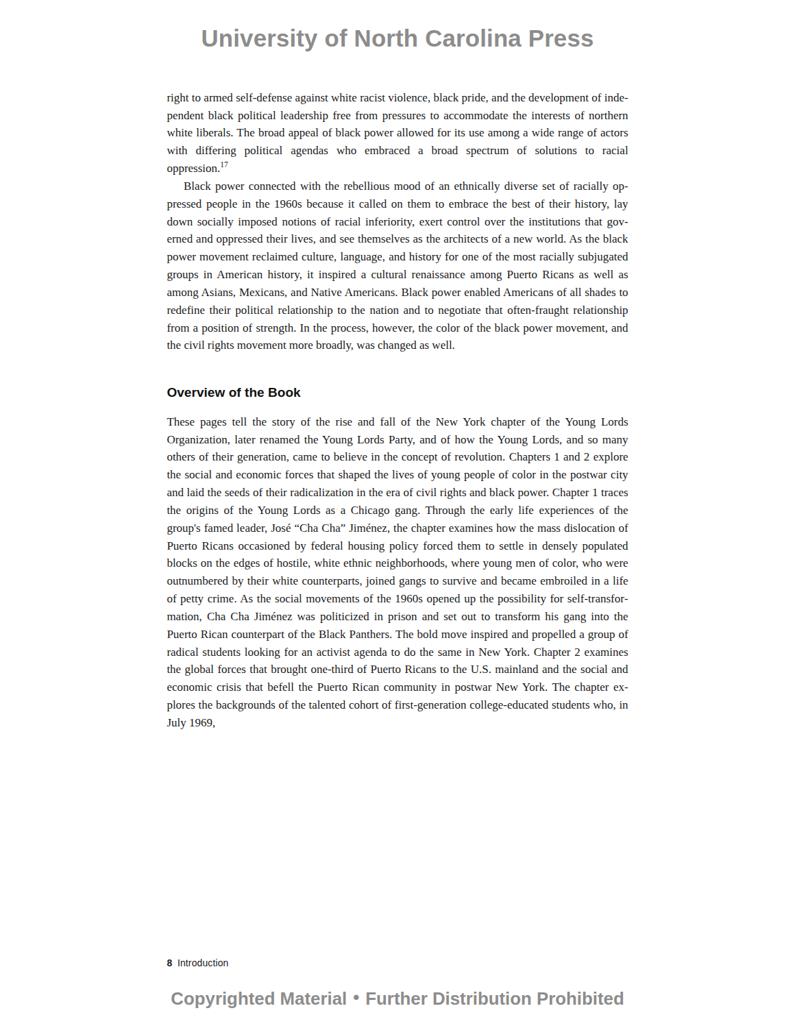University of North Carolina Press
right to armed self-defense against white racist violence, black pride, and the development of independent black political leadership free from pressures to accommodate the interests of northern white liberals. The broad appeal of black power allowed for its use among a wide range of actors with differing political agendas who embraced a broad spectrum of solutions to racial oppression.17
Black power connected with the rebellious mood of an ethnically diverse set of racially oppressed people in the 1960s because it called on them to embrace the best of their history, lay down socially imposed notions of racial inferiority, exert control over the institutions that governed and oppressed their lives, and see themselves as the architects of a new world. As the black power movement reclaimed culture, language, and history for one of the most racially subjugated groups in American history, it inspired a cultural renaissance among Puerto Ricans as well as among Asians, Mexicans, and Native Americans. Black power enabled Americans of all shades to redefine their political relationship to the nation and to negotiate that often-fraught relationship from a position of strength. In the process, however, the color of the black power movement, and the civil rights movement more broadly, was changed as well.
Overview of the Book
These pages tell the story of the rise and fall of the New York chapter of the Young Lords Organization, later renamed the Young Lords Party, and of how the Young Lords, and so many others of their generation, came to believe in the concept of revolution. Chapters 1 and 2 explore the social and economic forces that shaped the lives of young people of color in the postwar city and laid the seeds of their radicalization in the era of civil rights and black power. Chapter 1 traces the origins of the Young Lords as a Chicago gang. Through the early life experiences of the group's famed leader, José “Cha Cha” Jiménez, the chapter examines how the mass dislocation of Puerto Ricans occasioned by federal housing policy forced them to settle in densely populated blocks on the edges of hostile, white ethnic neighborhoods, where young men of color, who were outnumbered by their white counterparts, joined gangs to survive and became embroiled in a life of petty crime. As the social movements of the 1960s opened up the possibility for self-transformation, Cha Cha Jiménez was politicized in prison and set out to transform his gang into the Puerto Rican counterpart of the Black Panthers. The bold move inspired and propelled a group of radical students looking for an activist agenda to do the same in New York. Chapter 2 examines the global forces that brought one-third of Puerto Ricans to the U.S. mainland and the social and economic crisis that befell the Puerto Rican community in postwar New York. The chapter explores the backgrounds of the talented cohort of first-generation college-educated students who, in July 1969,
8 Introduction
Copyrighted Material•Further Distribution Prohibited